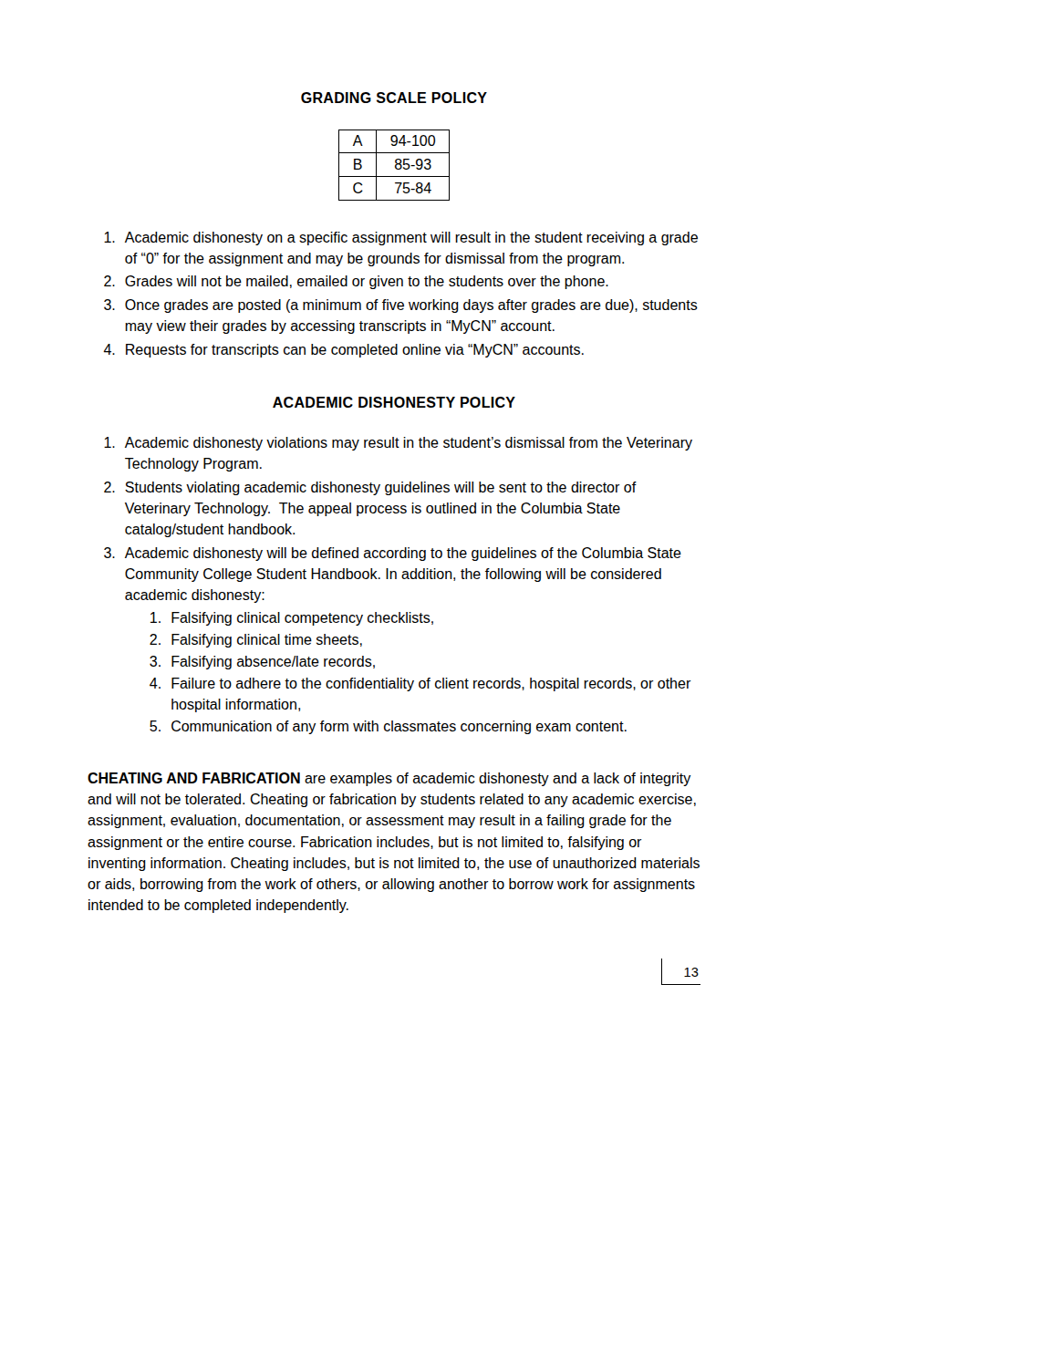GRADING SCALE POLICY
| A | 94-100 |
| B | 85-93 |
| C | 75-84 |
Academic dishonesty on a specific assignment will result in the student receiving a grade of “0” for the assignment and may be grounds for dismissal from the program.
Grades will not be mailed, emailed or given to the students over the phone.
Once grades are posted (a minimum of five working days after grades are due), students may view their grades by accessing transcripts in “MyCN” account.
Requests for transcripts can be completed online via “MyCN” accounts.
ACADEMIC DISHONESTY POLICY
Academic dishonesty violations may result in the student’s dismissal from the Veterinary Technology Program.
Students violating academic dishonesty guidelines will be sent to the director of Veterinary Technology. The appeal process is outlined in the Columbia State catalog/student handbook.
Academic dishonesty will be defined according to the guidelines of the Columbia State Community College Student Handbook. In addition, the following will be considered academic dishonesty:
Falsifying clinical competency checklists,
Falsifying clinical time sheets,
Falsifying absence/late records,
Failure to adhere to the confidentiality of client records, hospital records, or other hospital information,
Communication of any form with classmates concerning exam content.
CHEATING AND FABRICATION are examples of academic dishonesty and a lack of integrity and will not be tolerated. Cheating or fabrication by students related to any academic exercise, assignment, evaluation, documentation, or assessment may result in a failing grade for the assignment or the entire course. Fabrication includes, but is not limited to, falsifying or inventing information. Cheating includes, but is not limited to, the use of unauthorized materials or aids, borrowing from the work of others, or allowing another to borrow work for assignments intended to be completed independently.
13